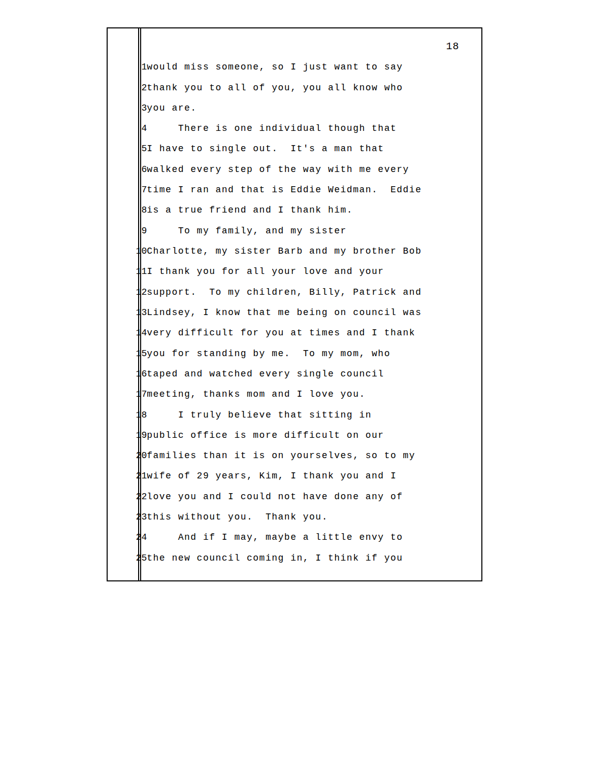18
| 1 | would miss someone, so I just want to say |
| 2 | thank you to all of you, you all know who |
| 3 | you are. |
| 4 | There is one individual though that |
| 5 | I have to single out. It's a man that |
| 6 | walked every step of the way with me every |
| 7 | time I ran and that is Eddie Weidman. Eddie |
| 8 | is a true friend and I thank him. |
| 9 | To my family, and my sister |
| 10 | Charlotte, my sister Barb and my brother Bob |
| 11 | I thank you for all your love and your |
| 12 | support. To my children, Billy, Patrick and |
| 13 | Lindsey, I know that me being on council was |
| 14 | very difficult for you at times and I thank |
| 15 | you for standing by me. To my mom, who |
| 16 | taped and watched every single council |
| 17 | meeting, thanks mom and I love you. |
| 18 | I truly believe that sitting in |
| 19 | public office is more difficult on our |
| 20 | families than it is on yourselves, so to my |
| 21 | wife of 29 years, Kim, I thank you and I |
| 22 | love you and I could not have done any of |
| 23 | this without you. Thank you. |
| 24 | And if I may, maybe a little envy to |
| 25 | the new council coming in, I think if you |